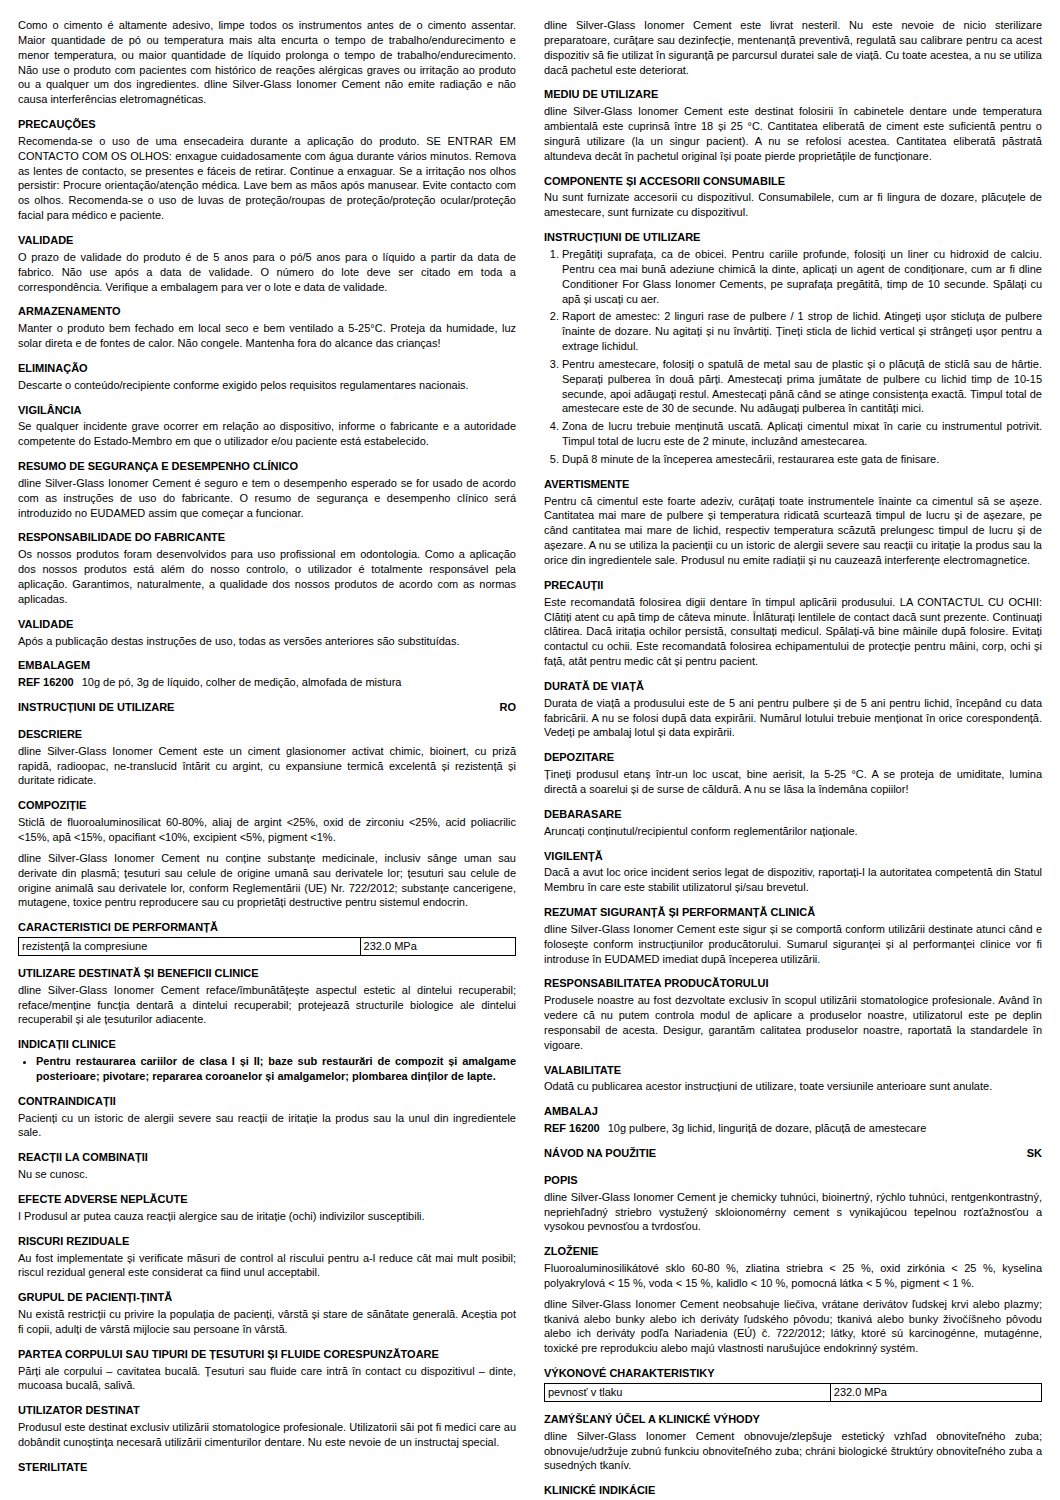Como o cimento é altamente adesivo, limpe todos os instrumentos antes de o cimento assentar. Maior quantidade de pó ou temperatura mais alta encurta o tempo de trabalho/endurecimento e menor temperatura, ou maior quantidade de líquido prolonga o tempo de trabalho/endurecimento. Não use o produto com pacientes com histórico de reações alérgicas graves ou irritação ao produto ou a qualquer um dos ingredientes. dline Silver-Glass Ionomer Cement não emite radiação e não causa interferências eletromagnéticas.
PRECAUÇÕES
Recomenda-se o uso de uma ensecadeira durante a aplicação do produto. SE ENTRAR EM CONTACTO COM OS OLHOS: enxague cuidadosamente com água durante vários minutos. Remova as lentes de contacto, se presentes e fáceis de retirar. Continue a enxaguar. Se a irritação nos olhos persistir: Procure orientação/atenção médica. Lave bem as mãos após manusear. Evite contacto com os olhos. Recomenda-se o uso de luvas de proteção/roupas de proteção/proteção ocular/proteção facial para médico e paciente.
VALIDADE
O prazo de validade do produto é de 5 anos para o pó/5 anos para o líquido a partir da data de fabrico. Não use após a data de validade. O número do lote deve ser citado em toda a correspondência. Verifique a embalagem para ver o lote e data de validade.
ARMAZENAMENTO
Manter o produto bem fechado em local seco e bem ventilado a 5-25°C. Proteja da humidade, luz solar direta e de fontes de calor. Não congele. Mantenha fora do alcance das crianças!
ELIMINAÇÃO
Descarte o conteúdo/recipiente conforme exigido pelos requisitos regulamentares nacionais.
VIGILÂNCIA
Se qualquer incidente grave ocorrer em relação ao dispositivo, informe o fabricante e a autoridade competente do Estado-Membro em que o utilizador e/ou paciente está estabelecido.
RESUMO DE SEGURANÇA E DESEMPENHO CLÍNICO
dline Silver-Glass Ionomer Cement é seguro e tem o desempenho esperado se for usado de acordo com as instruções de uso do fabricante. O resumo de segurança e desempenho clínico será introduzido no EUDAMED assim que começar a funcionar.
RESPONSABILIDADE DO FABRICANTE
Os nossos produtos foram desenvolvidos para uso profissional em odontologia. Como a aplicação dos nossos produtos está além do nosso controlo, o utilizador é totalmente responsável pela aplicação. Garantimos, naturalmente, a qualidade dos nossos produtos de acordo com as normas aplicadas.
VALIDADE
Após a publicação destas instruções de uso, todas as versões anteriores são substituídas.
EMBALAGEM
REF 16200 10g de pó, 3g de líquido, colher de medição, almofada de mistura
INSTRUCȚIUNI DE UTILIZARE RO
DESCRIERE
dline Silver-Glass Ionomer Cement este un ciment glasionomer activat chimic, bioinert, cu priză rapidă, radioopac, ne-translucid întărit cu argint, cu expansiune termică excelentă și rezistență și duritate ridicate.
COMPOZIȚIE
Sticlă de fluoroaluminosilicat 60-80%, aliaj de argint <25%, oxid de zirconiu <25%, acid poliacrilic <15%, apă <15%, opacifiant <10%, excipient <5%, pigment <1%.
dline Silver-Glass Ionomer Cement nu conține substanțe medicinale, inclusiv sânge uman sau derivate din plasmă; țesuturi sau celule de origine umană sau derivatele lor; țesuturi sau celule de origine animală sau derivatele lor, conform Reglementării (UE) Nr. 722/2012; substanțe cancerigene, mutagene, toxice pentru reproducere sau cu proprietăți destructive pentru sistemul endocrin.
CARACTERISTICI DE PERFORMANȚĂ
| rezistență la compresiune | 232.0 MPa |
UTILIZARE DESTINATĂ ȘI BENEFICII CLINICE
dline Silver-Glass Ionomer Cement reface/îmbunătățește aspectul estetic al dintelui recuperabil; reface/menține funcția dentară a dintelui recuperabil; protejează structurile biologice ale dintelui recuperabil și ale țesuturilor adiacente.
INDICAȚII CLINICE
Pentru restaurarea cariilor de clasa I și II; baze sub restaurări de compozit și amalgame posterioare; pivotare; repararea coroanelor și amalgamelor; plombarea dinților de lapte.
CONTRAINDICAȚII
Pacienți cu un istoric de alergii severe sau reacții de iritație la produs sau la unul din ingredientele sale.
REACȚII LA COMBINAȚII
Nu se cunosc.
EFECTE ADVERSE NEPLĂCUTE
I Produsul ar putea cauza reacții alergice sau de iritație (ochi) indivizilor susceptibili.
RISCURI REZIDUALE
Au fost implementate și verificate măsuri de control al riscului pentru a-l reduce cât mai mult posibil; riscul rezidual general este considerat ca fiind unul acceptabil.
GRUPUL DE PACIENȚI-ȚINTĂ
Nu există restricții cu privire la populația de pacienți, vârstă și stare de sănătate generală. Aceștia pot fi copii, adulți de vârstă mijlocie sau persoane în vârstă.
PARTEA CORPULUI SAU TIPURI DE ȚESUTURI ȘI FLUIDE CORESPUNZĂTOARE
Părți ale corpului – cavitatea bucală. Țesuturi sau fluide care intră în contact cu dispozitivul – dinte, mucoasa bucală, salivă.
UTILIZATOR DESTINAT
Produsul este destinat exclusiv utilizării stomatologice profesionale. Utilizatorii săi pot fi medici care au dobândit cunoștința necesară utilizării cimenturilor dentare. Nu este nevoie de un instructaj special.
STERILITATE
dline Silver-Glass Ionomer Cement este livrat nesteril. Nu este nevoie de nicio sterilizare preparatoare, curățare sau dezinfecție, mentenanță preventivă, regulată sau calibrare pentru ca acest dispozitiv să fie utilizat în siguranță pe parcursul duratei sale de viață. Cu toate acestea, a nu se utiliza dacă pachetul este deteriorat.
MEDIU DE UTILIZARE
dline Silver-Glass Ionomer Cement este destinat folosirii în cabinetele dentare unde temperatura ambientală este cuprinsă între 18 și 25 °C. Cantitatea eliberată de ciment este suficientă pentru o singură utilizare (la un singur pacient). A nu se refolosi acestea. Cantitatea eliberată păstrată altundeva decât în pachetul original își poate pierde proprietățile de funcționare.
COMPONENTE ȘI ACCESORII CONSUMABILE
Nu sunt furnizate accesorii cu dispozitivul. Consumabilele, cum ar fi lingura de dozare, plăcuțele de amestecare, sunt furnizate cu dispozitivul.
INSTRUCȚIUNI DE UTILIZARE
Pregătiți suprafața, ca de obicei. Pentru cariile profunde, folosiți un liner cu hidroxid de calciu. Pentru cea mai bună adeziune chimică la dinte, aplicați un agent de condiționare, cum ar fi dline Conditioner For Glass Ionomer Cements, pe suprafața pregătită, timp de 10 secunde. Spălați cu apă și uscați cu aer.
Raport de amestec: 2 linguri rase de pulbere / 1 strop de lichid. Atingeți ușor sticluța de pulbere înainte de dozare. Nu agitați și nu învârtiți. Țineți sticla de lichid vertical și strângeți ușor pentru a extrage lichidul.
Pentru amestecare, folosiți o spatulă de metal sau de plastic și o plăcuță de sticlă sau de hârtie. Separați pulberea în două părți. Amestecați prima jumătate de pulbere cu lichid timp de 10-15 secunde, apoi adăugați restul. Amestecați până când se atinge consistența exactă. Timpul total de amestecare este de 30 de secunde. Nu adăugați pulberea în cantități mici.
Zona de lucru trebuie menținută uscată. Aplicați cimentul mixat în carie cu instrumentul potrivit. Timpul total de lucru este de 2 minute, incluzând amestecarea.
După 8 minute de la începerea amestecării, restaurarea este gata de finisare.
AVERTISMENTE
Pentru că cimentul este foarte adeziv, curățați toate instrumentele înainte ca cimentul să se așeze. Cantitatea mai mare de pulbere și temperatura ridicată scurtează timpul de lucru și de așezare, pe când cantitatea mai mare de lichid, respectiv temperatura scăzută prelungesc timpul de lucru și de așezare. A nu se utiliza la pacienții cu un istoric de alergii severe sau reacții cu iritație la produs sau la orice din ingredientele sale. Produsul nu emite radiații și nu cauzează interferențe electromagnetice.
PRECAUȚII
Este recomandată folosirea digii dentare în timpul aplicării produsului. LA CONTACTUL CU OCHII: Clătiți atent cu apă timp de câteva minute. Înlăturați lentilele de contact dacă sunt prezente. Continuați clătirea. Dacă iritația ochilor persistă, consultați medicul. Spălați-vă bine mâinile după folosire. Evitați contactul cu ochii. Este recomandată folosirea echipamentului de protecție pentru mâini, corp, ochi și față, atât pentru medic cât și pentru pacient.
DURATĂ DE VIAȚĂ
Durata de viață a produsului este de 5 ani pentru pulbere și de 5 ani pentru lichid, începând cu data fabricării. A nu se folosi după data expirării. Numărul lotului trebuie menționat în orice corespondență. Vedeți pe ambalaj lotul și data expirării.
DEPOZITARE
Țineți produsul etanș într-un loc uscat, bine aerisit, la 5-25 °C. A se proteja de umiditate, lumina directă a soarelui și de surse de căldură. A nu se lăsa la îndemâna copiilor!
DEBARASARE
Aruncați conținutul/recipientul conform reglementărilor naționale.
VIGILENȚĂ
Dacă a avut loc orice incident serios legat de dispozitiv, raportați-l la autoritatea competentă din Statul Membru în care este stabilit utilizatorul și/sau brevetul.
REZUMAT SIGURANȚĂ ȘI PERFORMANȚĂ CLINICĂ
dline Silver-Glass Ionomer Cement este sigur și se comportă conform utilizării destinate atunci când e folosește conform instrucțiunilor producătorului. Sumarul siguranței și al performanței clinice vor fi introduse în EUDAMED imediat după începerea utilizării.
RESPONSABILITATEA PRODUCĂTORULUI
Produsele noastre au fost dezvoltate exclusiv în scopul utilizării stomatologice profesionale. Având în vedere că nu putem controla modul de aplicare a produselor noastre, utilizatorul este pe deplin responsabil de acesta. Desigur, garantăm calitatea produselor noastre, raportată la standardele în vigoare.
VALABILITATE
Odată cu publicarea acestor instrucțiuni de utilizare, toate versiunile anterioare sunt anulate.
AMBALAJ
REF 16200 10g pulbere, 3g lichid, linguriță de dozare, plăcuță de amestecare
NÁVOD NA POUŽITIE SK
POPIS
dline Silver-Glass Ionomer Cement je chemicky tuhnúci, bioinertný, rýchlo tuhnúci, rentgenkontrastný, nepriehľadný striebro vystužený skloionomérny cement s vynikajúcou tepelnou rozťažnosťou a vysokou pevnosťou a tvrdosťou.
ZLOŽENIE
Fluoroaluminosilikátové sklo 60-80 %, zliatina striebra < 25 %, oxid zirkónia < 25 %, kyselina polyakrylová < 15 %, voda < 15 %, kalidlo < 10 %, pomocná látka < 5 %, pigment < 1 %.
dline Silver-Glass Ionomer Cement neobsahuje liečiva, vrátane derivátov ľudskej krvi alebo plazmy; tkanivá alebo bunky alebo ich deriváty ľudského pôvodu; tkanivá alebo bunky živočíšneho pôvodu alebo ich deriváty podľa Nariadenia (EÚ) č. 722/2012; látky, ktoré sú karcinogénne, mutagénne, toxické pre reprodukciu alebo majú vlastnosti narušujúce endokrinný systém.
VÝKONOVÉ CHARAKTERISTIKY
| pevnosť v tlaku | 232.0 MPa |
ZAMÝŠĽANÝ ÚČEL A KLINICKÉ VÝHODY
dline Silver-Glass Ionomer Cement obnovuje/zlepšuje estetický vzhľad obnoviteľného zuba; obnovuje/udržuje zubnú funkciu obnoviteľného zuba; chráni biologické štruktúry obnoviteľného zuba a susedných tkanív.
KLINICKÉ INDIKÁCIE